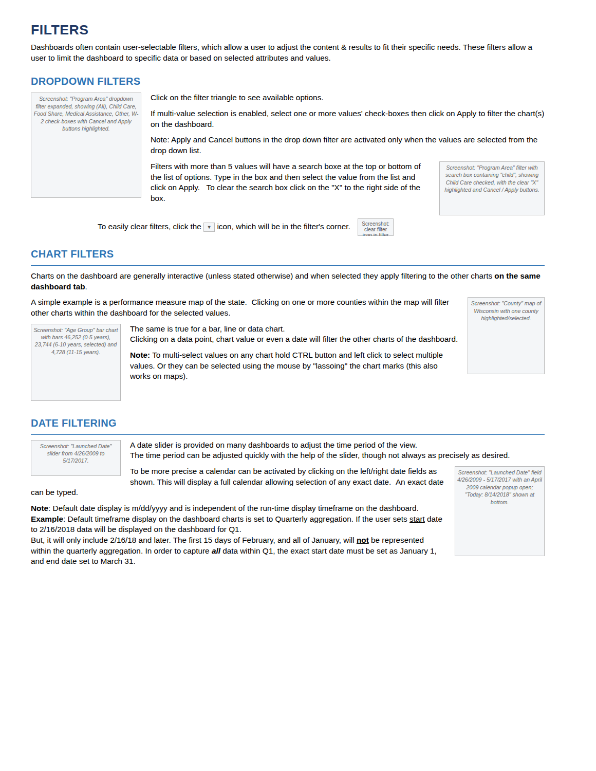FILTERS
Dashboards often contain user-selectable filters, which allow a user to adjust the content & results to fit their specific needs. These filters allow a user to limit the dashboard to specific data or based on selected attributes and values.
DROPDOWN FILTERS
Screenshot: "Program Area" dropdown filter expanded, showing (All), Child Care, Food Share, Medical Assistance, Other, W-2 check-boxes with Cancel and Apply buttons highlighted.
Click on the filter triangle to see available options.
If multi-value selection is enabled, select one or more values' check-boxes then click on Apply to filter the chart(s) on the dashboard.
Note: Apply and Cancel buttons in the drop down filter are activated only when the values are selected from the drop down list.
Screenshot: "Program Area" filter with search box containing "child", showing Child Care checked, with the clear "X" highlighted and Cancel / Apply buttons.
Filters with more than 5 values will have a search boxe at the top or bottom of the list of options. Type in the box and then select the value from the list and click on Apply. To clear the search box click on the "X" to the right side of the box.
To easily clear filters, click the ▼ icon, which will be in the filter's corner. Screenshot: clear-filter icon in filter corner
CHART FILTERS
Charts on the dashboard are generally interactive (unless stated otherwise) and when selected they apply filtering to the other charts on the same dashboard tab.
Screenshot: "County" map of Wisconsin with one county highlighted/selected.
A simple example is a performance measure map of the state. Clicking on one or more counties within the map will filter other charts within the dashboard for the selected values.
Screenshot: "Age Group" bar chart with bars 46,252 (0-5 years), 23,744 (6-10 years, selected) and 4,728 (11-15 years).
The same is true for a bar, line or data chart.
Clicking on a data point, chart value or even a date will filter the other charts of the dashboard.
Note: To multi-select values on any chart hold CTRL button and left click to select multiple values. Or they can be selected using the mouse by "lassoing" the chart marks (this also works on maps).
DATE FILTERING
Screenshot: "Launched Date" slider from 4/26/2009 to 5/17/2017.
A date slider is provided on many dashboards to adjust the time period of the view.
The time period can be adjusted quickly with the help of the slider, though not always as precisely as desired.
Screenshot: "Launched Date" field 4/26/2009 - 5/17/2017 with an April 2009 calendar popup open; "Today: 8/14/2018" shown at bottom.
To be more precise a calendar can be activated by clicking on the left/right date fields as shown. This will display a full calendar allowing selection of any exact date. An exact date can be typed.
Note: Default date display is m/dd/yyyy and is independent of the run-time display timeframe on the dashboard. Example: Default timeframe display on the dashboard charts is set to Quarterly aggregation. If the user sets start date to 2/16/2018 data will be displayed on the dashboard for Q1.
But, it will only include 2/16/18 and later. The first 15 days of February, and all of January, will not be represented within the quarterly aggregation. In order to capture all data within Q1, the exact start date must be set as January 1, and end date set to March 31.